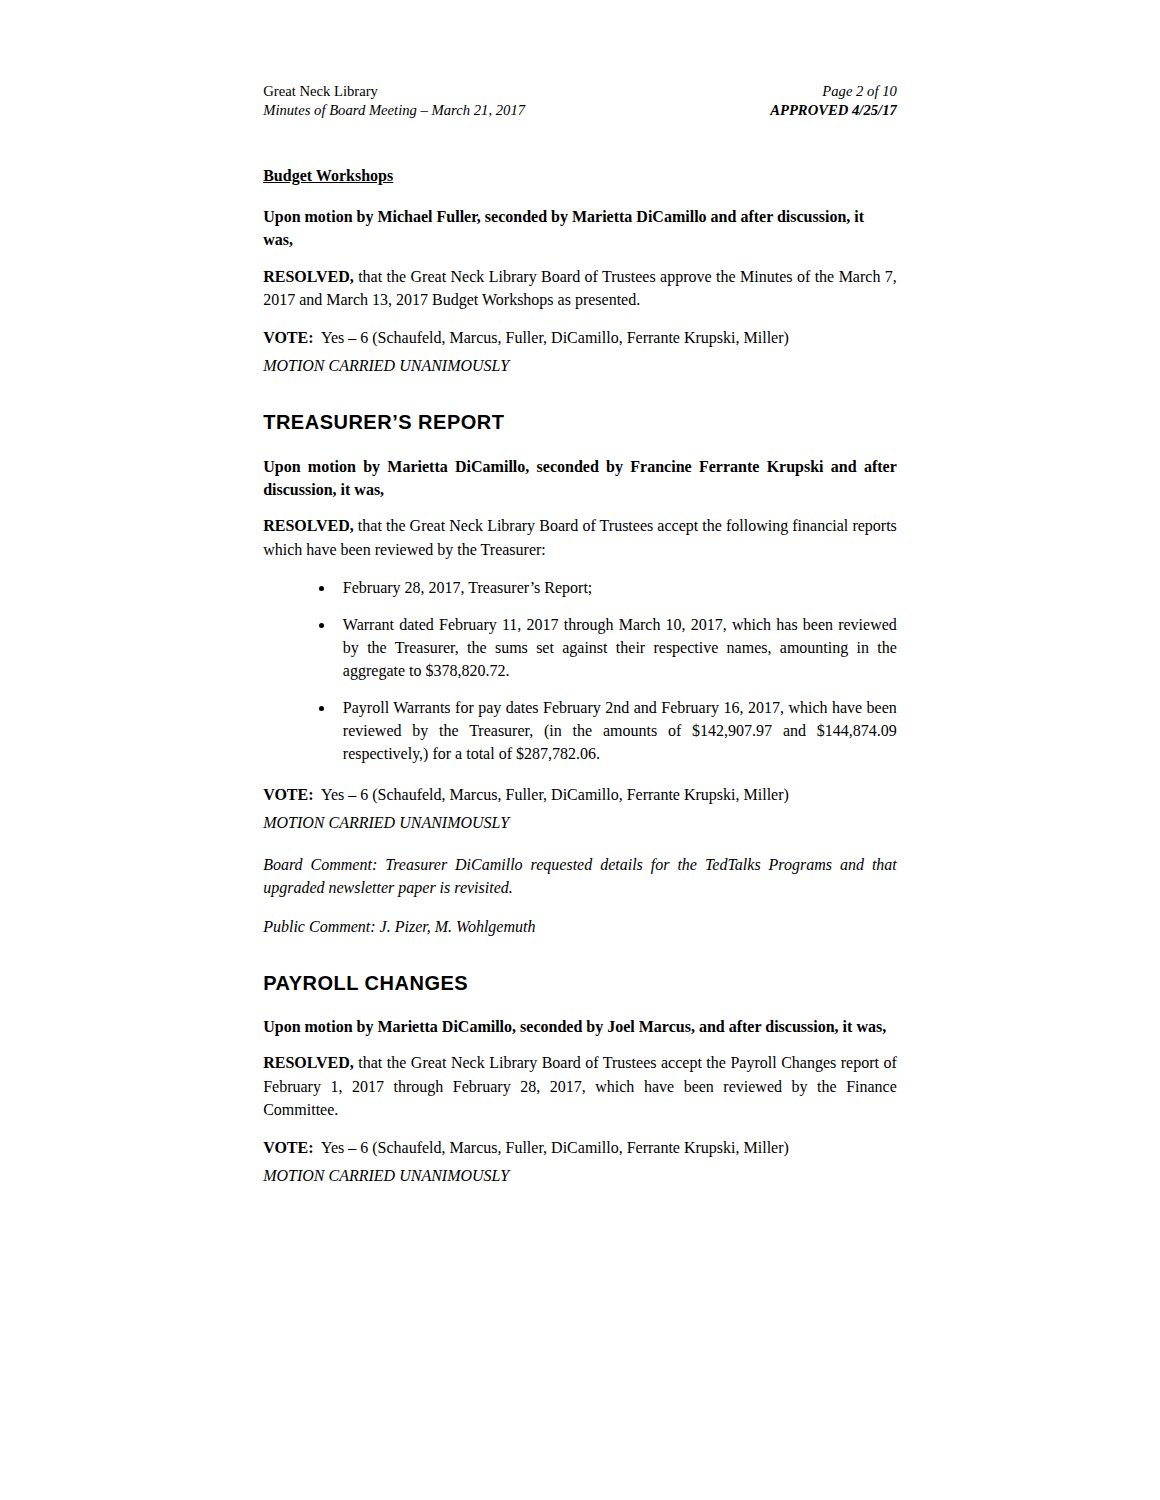Great Neck Library
Minutes of Board Meeting – March 21, 2017
Page 2 of 10
APPROVED 4/25/17
Budget Workshops
Upon motion by Michael Fuller, seconded by Marietta DiCamillo and after discussion, it was,
RESOLVED, that the Great Neck Library Board of Trustees approve the Minutes of the March 7, 2017 and March 13, 2017 Budget Workshops as presented.
VOTE: Yes – 6 (Schaufeld, Marcus, Fuller, DiCamillo, Ferrante Krupski, Miller)
MOTION CARRIED UNANIMOUSLY
TREASURER’S REPORT
Upon motion by Marietta DiCamillo, seconded by Francine Ferrante Krupski and after discussion, it was,
RESOLVED, that the Great Neck Library Board of Trustees accept the following financial reports which have been reviewed by the Treasurer:
February 28, 2017, Treasurer’s Report;
Warrant dated February 11, 2017 through March 10, 2017, which has been reviewed by the Treasurer, the sums set against their respective names, amounting in the aggregate to $378,820.72.
Payroll Warrants for pay dates February 2nd and February 16, 2017, which have been reviewed by the Treasurer, (in the amounts of $142,907.97 and $144,874.09 respectively,) for a total of $287,782.06.
VOTE: Yes – 6 (Schaufeld, Marcus, Fuller, DiCamillo, Ferrante Krupski, Miller)
MOTION CARRIED UNANIMOUSLY
Board Comment: Treasurer DiCamillo requested details for the TedTalks Programs and that upgraded newsletter paper is revisited.
Public Comment: J. Pizer, M. Wohlgemuth
PAYROLL CHANGES
Upon motion by Marietta DiCamillo, seconded by Joel Marcus, and after discussion, it was,
RESOLVED, that the Great Neck Library Board of Trustees accept the Payroll Changes report of February 1, 2017 through February 28, 2017, which have been reviewed by the Finance Committee.
VOTE: Yes – 6 (Schaufeld, Marcus, Fuller, DiCamillo, Ferrante Krupski, Miller)
MOTION CARRIED UNANIMOUSLY